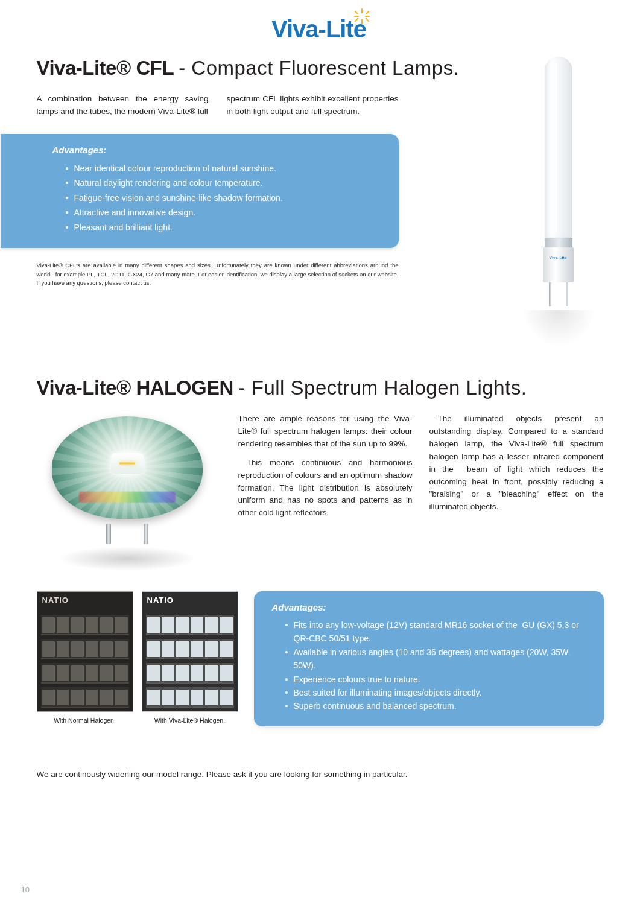Viva-Lite
Viva-Lite® CFL - Compact Fluorescent Lamps.
A combination between the energy saving lamps and the tubes, the modern Viva-Lite® full
spectrum CFL lights exhibit excellent properties in both light output and full spectrum.
Advantages:
Near identical colour reproduction of natural sunshine.
Natural daylight rendering and colour temperature.
Fatigue-free vision and sunshine-like shadow formation.
Attractive and innovative design.
Pleasant and brilliant light.
Viva-Lite® CFL's are available in many different shapes and sizes. Unfortunately they are known under different abbreviations around the world - for example PL, TCL, 2G11, GX24, G7 and many more. For easier identification, we display a large selection of sockets on our website. If you have any questions, please contact us.
Viva-Lite
Viva-Lite® HALOGEN - Full Spectrum Halogen Lights.
There are ample reasons for using the Viva-Lite® full spectrum halogen lamps: their colour rendering resembles that of the sun up to 99%.
This means continuous and harmonious reproduction of colours and an optimum shadow formation. The light distribution is absolutely uniform and has no spots and patterns as in other cold light reflectors.
The illuminated objects present an outstanding display. Compared to a standard halogen lamp, the Viva-Lite® full spectrum halogen lamp has a lesser infrared component in the beam of light which reduces the outcoming heat in front, possibly reducing a "braising" or a "bleaching" effect on the illuminated objects.
NATIO
With Normal Halogen.
NATIO
With Viva-Lite® Halogen.
Advantages:
Fits into any low-voltage (12V) standard MR16 socket of the GU (GX) 5,3 or QR-CBC 50/51 type.
Available in various angles (10 and 36 degrees) and wattages (20W, 35W, 50W).
Experience colours true to nature.
Best suited for illuminating images/objects directly.
Superb continuous and balanced spectrum.
We are continously widening our model range. Please ask if you are looking for something in particular.
10